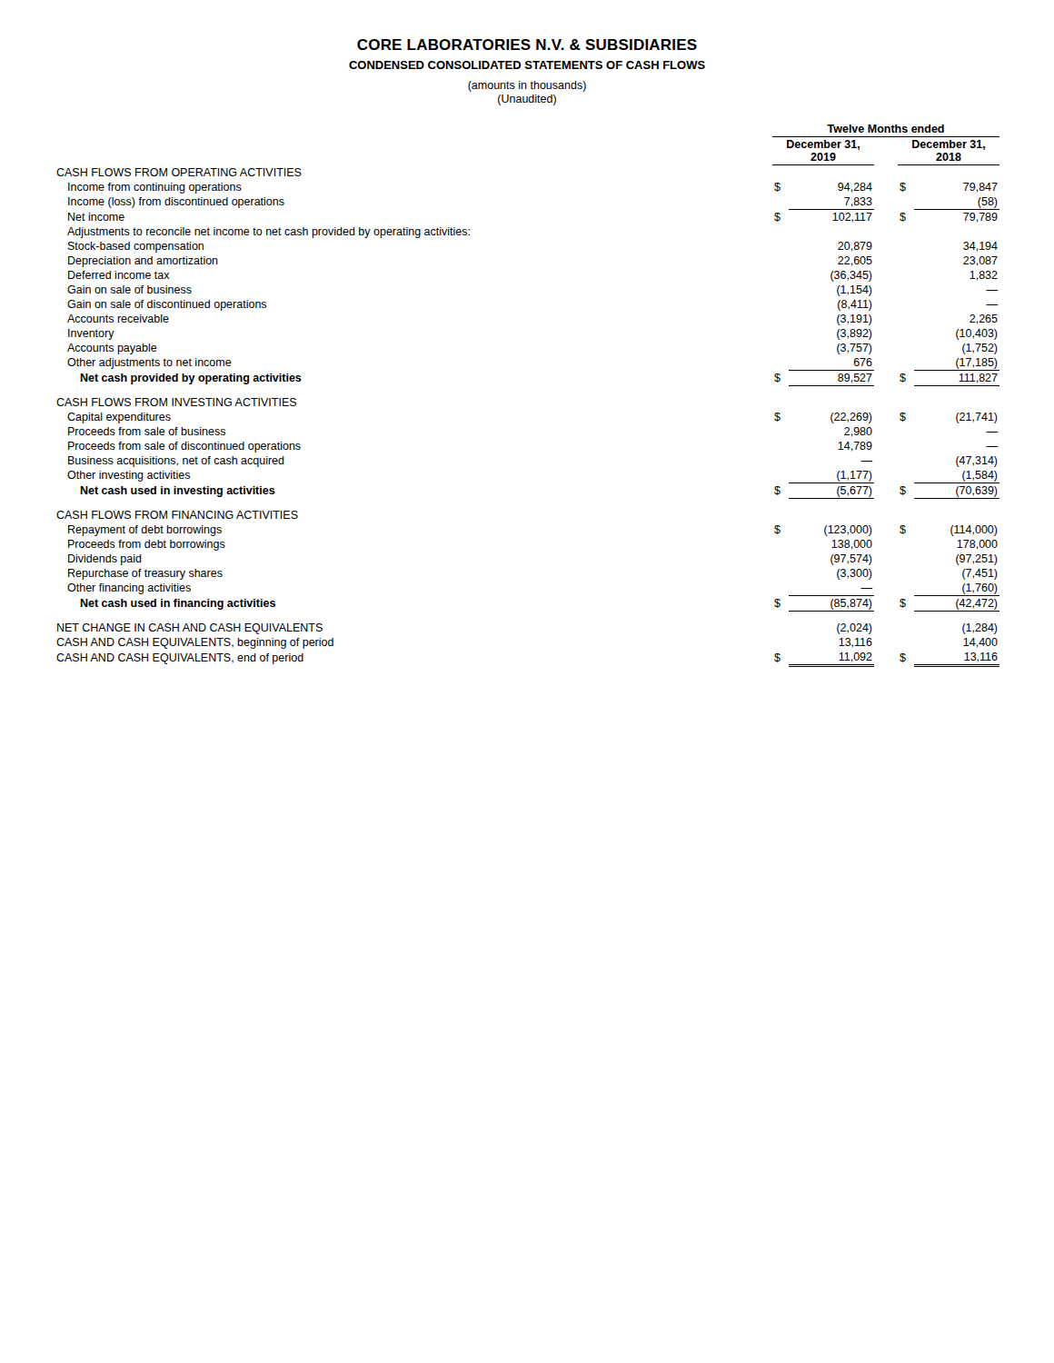CORE LABORATORIES N.V. & SUBSIDIARIES
CONDENSED CONSOLIDATED STATEMENTS OF CASH FLOWS
(amounts in thousands)
(Unaudited)
| | | Twelve Months ended |
| --- | --- | --- |
| | | December 31, 2019 | | December 31, 2018 |
| CASH FLOWS FROM OPERATING ACTIVITIES | | | | | | |
| Income from continuing operations | | $ | 94,284 | | $ | 79,847 |
| Income (loss) from discontinued operations | | | 7,833 | | | (58) |
| Net income | | $ | 102,117 | | $ | 79,789 |
| Adjustments to reconcile net income to net cash provided by operating activities: | | | | | | |
| Stock-based compensation | | | 20,879 | | | 34,194 |
| Depreciation and amortization | | | 22,605 | | | 23,087 |
| Deferred income tax | | | (36,345) | | | 1,832 |
| Gain on sale of business | | | (1,154) | | | — |
| Gain on sale of discontinued operations | | | (8,411) | | | — |
| Accounts receivable | | | (3,191) | | | 2,265 |
| Inventory | | | (3,892) | | | (10,403) |
| Accounts payable | | | (3,757) | | | (1,752) |
| Other adjustments to net income | | | 676 | | | (17,185) |
| Net cash provided by operating activities | | $ | 89,527 | | $ | 111,827 |
| CASH FLOWS FROM INVESTING ACTIVITIES | | | | | | |
| Capital expenditures | | $ | (22,269) | | $ | (21,741) |
| Proceeds from sale of business | | | 2,980 | | | — |
| Proceeds from sale of discontinued operations | | | 14,789 | | | — |
| Business acquisitions, net of cash acquired | | | — | | | (47,314) |
| Other investing activities | | | (1,177) | | | (1,584) |
| Net cash used in investing activities | | $ | (5,677) | | $ | (70,639) |
| CASH FLOWS FROM FINANCING ACTIVITIES | | | | | | |
| Repayment of debt borrowings | | $ | (123,000) | | $ | (114,000) |
| Proceeds from debt borrowings | | | 138,000 | | | 178,000 |
| Dividends paid | | | (97,574) | | | (97,251) |
| Repurchase of treasury shares | | | (3,300) | | | (7,451) |
| Other financing activities | | | — | | | (1,760) |
| Net cash used in financing activities | | $ | (85,874) | | $ | (42,472) |
| NET CHANGE IN CASH AND CASH EQUIVALENTS | | | (2,024) | | | (1,284) |
| CASH AND CASH EQUIVALENTS, beginning of period | | | 13,116 | | | 14,400 |
| CASH AND CASH EQUIVALENTS, end of period | | $ | 11,092 | | $ | 13,116 |